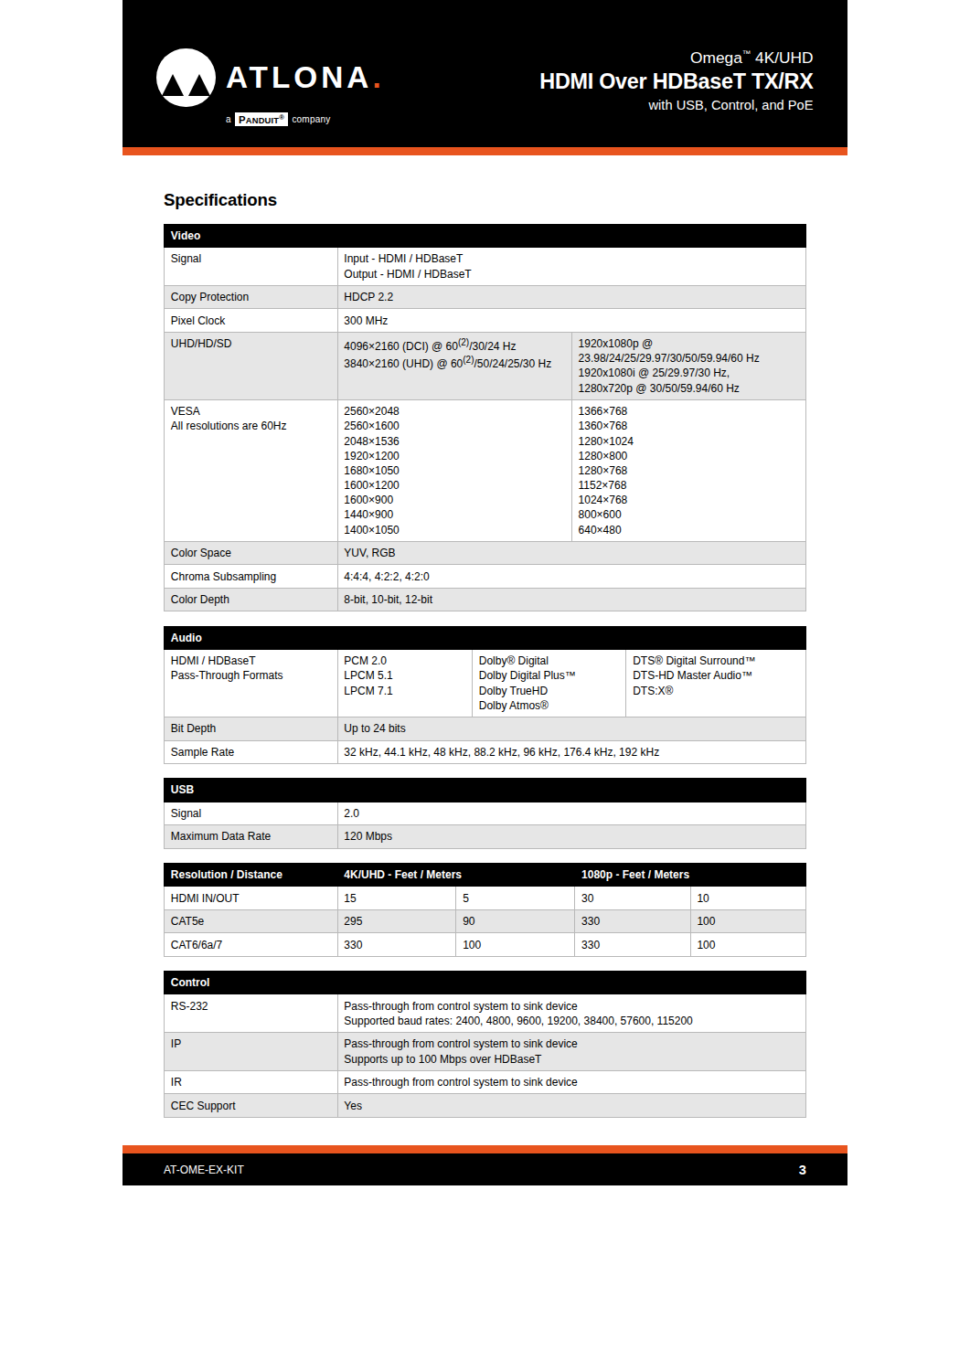ATLONA.
a PANDUIT® company
Omega™ 4K/UHD
HDMI Over HDBaseT TX/RX
with USB, Control, and PoE
Specifications
| Video |
| --- |
| Signal | Input - HDMI / HDBaseT Output - HDMI / HDBaseT |
| Copy Protection | HDCP 2.2 |
| Pixel Clock | 300 MHz |
| UHD/HD/SD | 4096×2160 (DCI) @ 60 (2) /30/24 Hz 3840×2160 (UHD) @ 60 (2) /50/24/25/30 Hz | 1920x1080p @ 23.98/24/25/29.97/30/50/59.94/60 Hz 1920x1080i @ 25/29.97/30 Hz, 1280x720p @ 30/50/59.94/60 Hz |
| VESA All resolutions are 60Hz | 2560×2048 2560×1600 2048×1536 1920×1200 1680×1050 1600×1200 1600×900 1440×900 1400×1050 | 1366×768 1360×768 1280×1024 1280×800 1280×768 1152×768 1024×768 800×600 640×480 |
| Color Space | YUV, RGB |
| Chroma Subsampling | 4:4:4, 4:2:2, 4:2:0 |
| Color Depth | 8-bit, 10-bit, 12-bit |
| Audio |
| --- |
| HDMI / HDBaseT Pass-Through Formats | PCM 2.0 LPCM 5.1 LPCM 7.1 | Dolby® Digital Dolby Digital Plus™ Dolby TrueHD Dolby Atmos® | DTS® Digital Surround™ DTS-HD Master Audio™ DTS:X® |
| Bit Depth | Up to 24 bits |
| Sample Rate | 32 kHz, 44.1 kHz, 48 kHz, 88.2 kHz, 96 kHz, 176.4 kHz, 192 kHz |
| USB | | | | |
| --- | --- | --- | --- | --- |
| Signal | 2.0 |
| Maximum Data Rate | 120 Mbps |
| Resolution / Distance | 4K/UHD - Feet / Meters | 1080p - Feet / Meters |
| --- | --- | --- |
| HDMI IN/OUT | 15 | 5 | 30 | 10 |
| CAT5e | 295 | 90 | 330 | 100 |
| CAT6/6a/7 | 330 | 100 | 330 | 100 |
| Control | | | | |
| --- | --- | --- | --- | --- |
| RS-232 | Pass-through from control system to sink device Supported baud rates: 2400, 4800, 9600, 19200, 38400, 57600, 115200 |
| IP | Pass-through from control system to sink device Supports up to 100 Mbps over HDBaseT |
| IR | Pass-through from control system to sink device |
| CEC Support | Yes |
AT-OME-EX-KIT
3